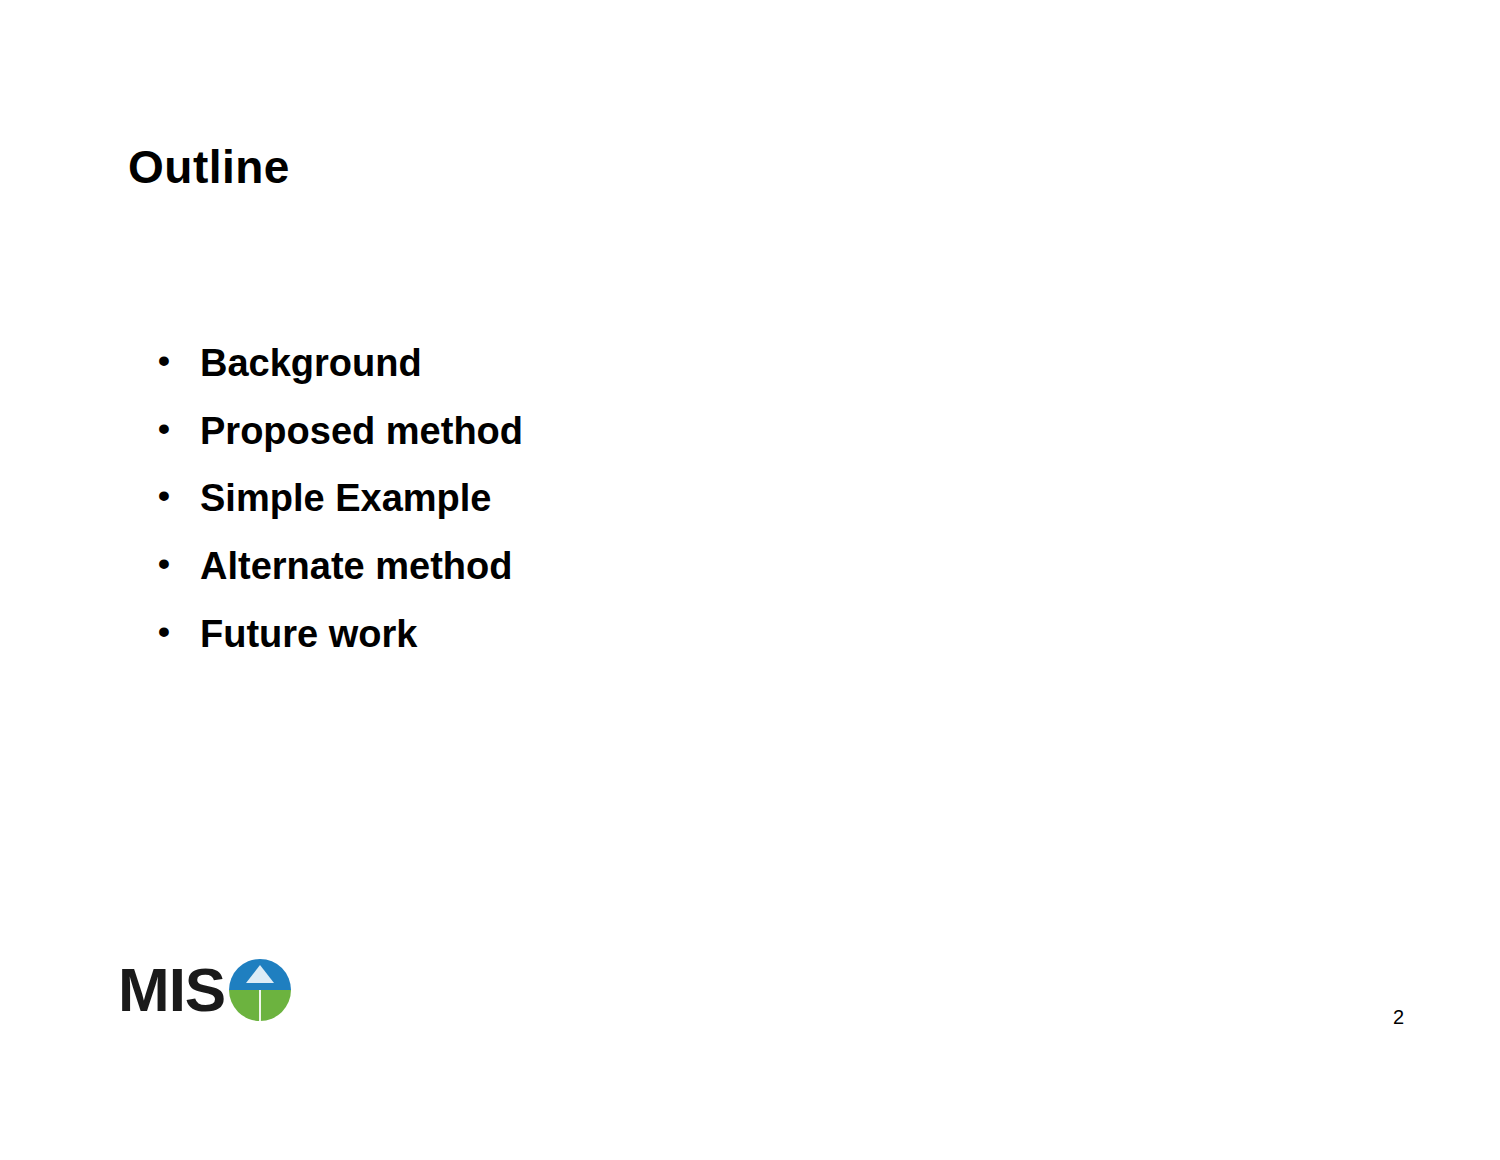Outline
Background
Proposed method
Simple Example
Alternate method
Future work
MIS
2